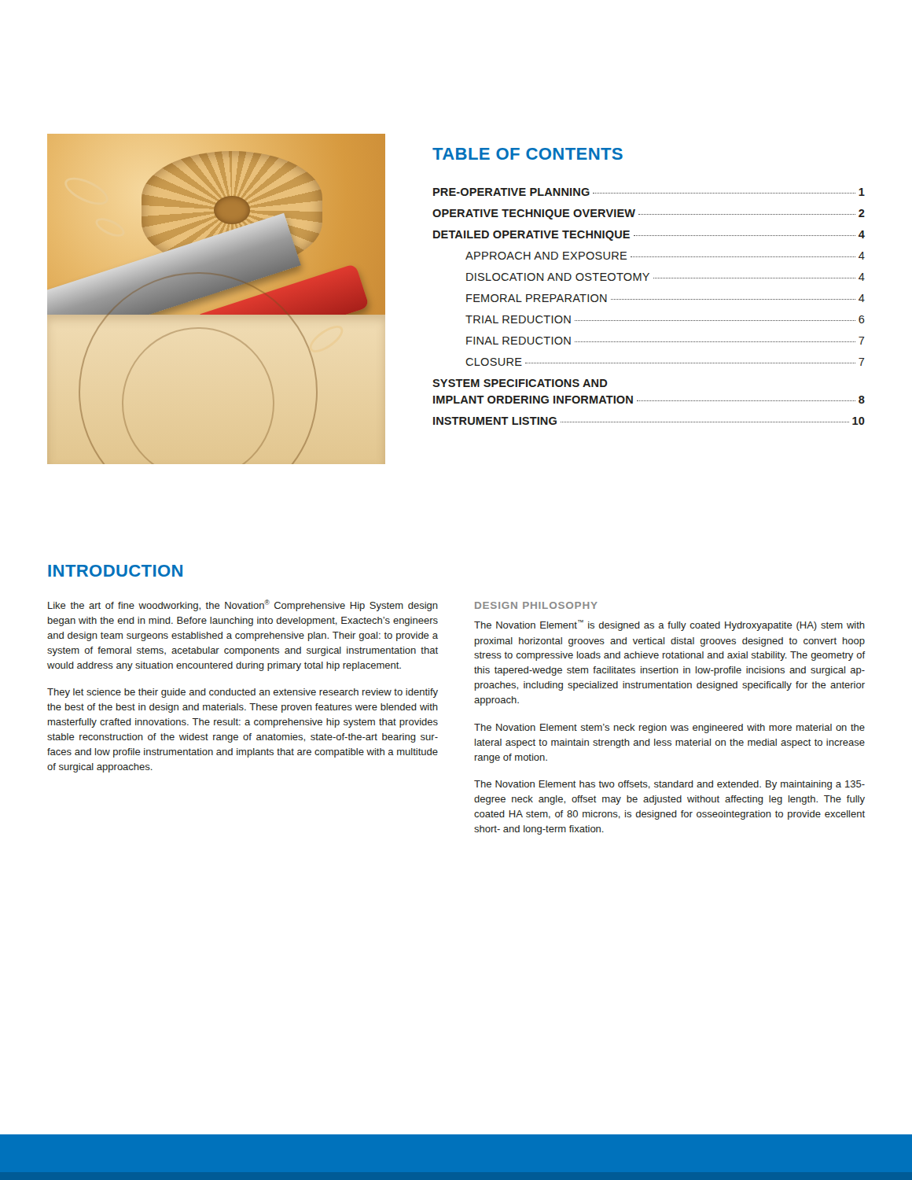Table of Contents
PRE-OPERATIVE PLANNING 1
OPERATIVE TECHNIQUE OVERVIEW 2
DETAILED OPERATIVE TECHNIQUE 4
APPROACH AND EXPOSURE 4
DISLOCATION AND OSTEOTOMY 4
FEMORAL PREPARATION 4
TRIAL REDUCTION 6
FINAL REDUCTION 7
CLOSURE 7
SYSTEM SPECIFICATIONS AND
IMPLANT ORDERING INFORMATION 8
INSTRUMENT LISTING 10
Introduction
Like the art of fine woodworking, the Novation® Comprehensive Hip System design began with the end in mind. Before launching into development, Exactech’s engineers and design team surgeons established a comprehensive plan. Their goal: to provide a system of femoral stems, acetabular components and surgical instrumentation that would address any situation encountered during primary total hip replacement.
They let science be their guide and conducted an extensive research review to identify the best of the best in design and materials. These proven features were blended with masterfully crafted innovations. The result: a comprehensive hip system that provides stable reconstruction of the widest range of anatomies, state-of-the-art bearing surfaces and low profile instrumentation and implants that are compatible with a multitude of surgical approaches.
Design Philosophy
The Novation Element™ is designed as a fully coated Hydroxyapatite (HA) stem with proximal horizontal grooves and vertical distal grooves designed to convert hoop stress to compressive loads and achieve rotational and axial stability. The geometry of this tapered-wedge stem facilitates insertion in low-profile incisions and surgical approaches, including specialized instrumentation designed specifically for the anterior approach.
The Novation Element stem’s neck region was engineered with more material on the lateral aspect to maintain strength and less material on the medial aspect to increase range of motion.
The Novation Element has two offsets, standard and extended. By maintaining a 135-degree neck angle, offset may be adjusted without affecting leg length. The fully coated HA stem, of 80 microns, is designed for osseointegration to provide excellent short- and long-term fixation.